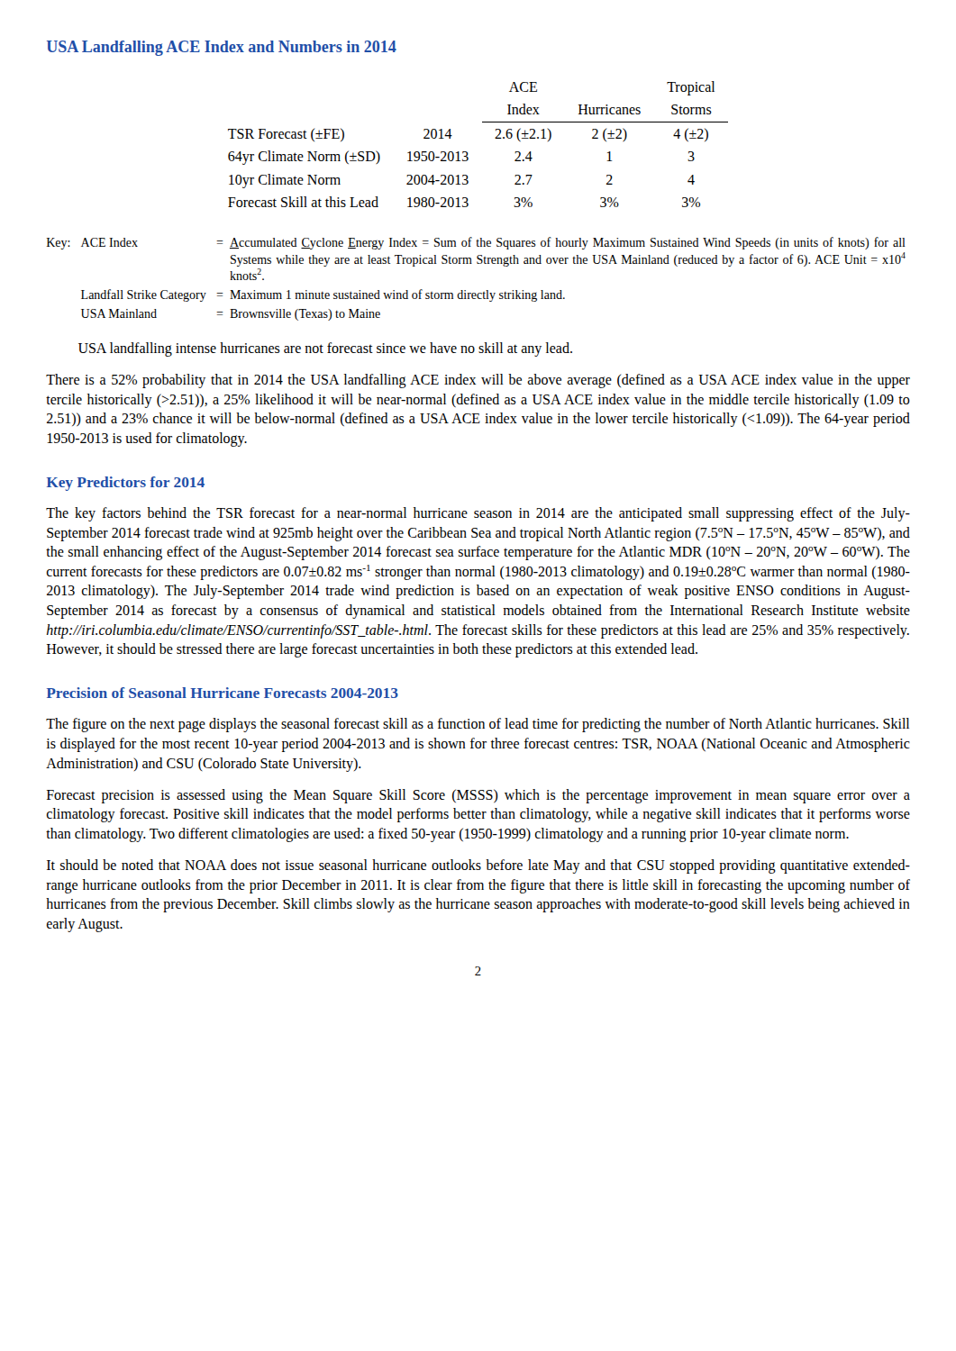USA Landfalling ACE Index and Numbers in 2014
| | | ACE | | Tropical |
| --- | --- | --- | --- | --- |
| | | Index | Hurricanes | Storms |
| TSR Forecast (±FE) | 2014 | 2.6 (±2.1) | 2 (±2) | 4 (±2) |
| 64yr Climate Norm (±SD) | 1950-2013 | 2.4 | 1 | 3 |
| 10yr Climate Norm | 2004-2013 | 2.7 | 2 | 4 |
| Forecast Skill at this Lead | 1980-2013 | 3% | 3% | 3% |
| Key: | ACE Index | = | A ccumulated C yclone E nergy Index = Sum of the Squares of hourly Maximum Sustained Wind Speeds (in units of knots) for all Systems while they are at least Tropical Storm Strength and over the USA Mainland (reduced by a factor of 6). ACE Unit = x10 4 knots 2 . |
| | Landfall Strike Category | = | Maximum 1 minute sustained wind of storm directly striking land. |
| | USA Mainland | = | Brownsville (Texas) to Maine |
USA landfalling intense hurricanes are not forecast since we have no skill at any lead.
There is a 52% probability that in 2014 the USA landfalling ACE index will be above average (defined as a USA ACE index value in the upper tercile historically (>2.51)), a 25% likelihood it will be near-normal (defined as a USA ACE index value in the middle tercile historically (1.09 to 2.51)) and a 23% chance it will be below-normal (defined as a USA ACE index value in the lower tercile historically (<1.09)). The 64-year period 1950-2013 is used for climatology.
Key Predictors for 2014
The key factors behind the TSR forecast for a near-normal hurricane season in 2014 are the anticipated small suppressing effect of the July-September 2014 forecast trade wind at 925mb height over the Caribbean Sea and tropical North Atlantic region (7.5oN – 17.5oN, 45oW – 85oW), and the small enhancing effect of the August-September 2014 forecast sea surface temperature for the Atlantic MDR (10oN – 20oN, 20oW – 60oW). The current forecasts for these predictors are 0.07±0.82 ms-1 stronger than normal (1980-2013 climatology) and 0.19±0.28oC warmer than normal (1980-2013 climatology). The July-September 2014 trade wind prediction is based on an expectation of weak positive ENSO conditions in August-September 2014 as forecast by a consensus of dynamical and statistical models obtained from the International Research Institute website http://iri.columbia.edu/climate/ENSO/currentinfo/SST_table-.html. The forecast skills for these predictors at this lead are 25% and 35% respectively. However, it should be stressed there are large forecast uncertainties in both these predictors at this extended lead.
Precision of Seasonal Hurricane Forecasts 2004-2013
The figure on the next page displays the seasonal forecast skill as a function of lead time for predicting the number of North Atlantic hurricanes. Skill is displayed for the most recent 10-year period 2004-2013 and is shown for three forecast centres: TSR, NOAA (National Oceanic and Atmospheric Administration) and CSU (Colorado State University).
Forecast precision is assessed using the Mean Square Skill Score (MSSS) which is the percentage improvement in mean square error over a climatology forecast. Positive skill indicates that the model performs better than climatology, while a negative skill indicates that it performs worse than climatology. Two different climatologies are used: a fixed 50-year (1950-1999) climatology and a running prior 10-year climate norm.
It should be noted that NOAA does not issue seasonal hurricane outlooks before late May and that CSU stopped providing quantitative extended-range hurricane outlooks from the prior December in 2011. It is clear from the figure that there is little skill in forecasting the upcoming number of hurricanes from the previous December. Skill climbs slowly as the hurricane season approaches with moderate-to-good skill levels being achieved in early August.
2